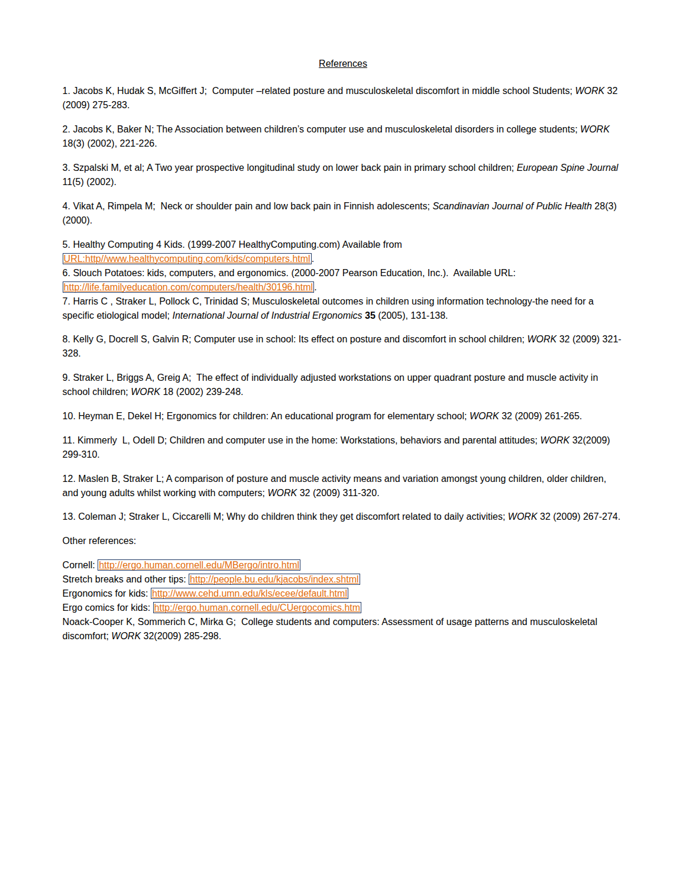References
1. Jacobs K, Hudak S, McGiffert J; Computer –related posture and musculoskeletal discomfort in middle school Students; WORK 32 (2009) 275-283.
2. Jacobs K, Baker N; The Association between children’s computer use and musculoskeletal disorders in college students; WORK 18(3) (2002), 221-226.
3. Szpalski M, et al; A Two year prospective longitudinal study on lower back pain in primary school children; European Spine Journal 11(5) (2002).
4. Vikat A, Rimpela M; Neck or shoulder pain and low back pain in Finnish adolescents; Scandinavian Journal of Public Health 28(3) (2000).
5. Healthy Computing 4 Kids. (1999-2007 HealthyComputing.com) Available from
URL:http//www.healthycomputing.com/kids/computers.html.
6. Slouch Potatoes: kids, computers, and ergonomics. (2000-2007 Pearson Education, Inc.). Available URL:
http://life.familyeducation.com/computers/health/30196.html.
7. Harris C , Straker L, Pollock C, Trinidad S; Musculoskeletal outcomes in children using information technology-the need for a specific etiological model; International Journal of Industrial Ergonomics 35 (2005), 131-138.
8. Kelly G, Docrell S, Galvin R; Computer use in school: Its effect on posture and discomfort in school children; WORK 32 (2009) 321-328.
9. Straker L, Briggs A, Greig A; The effect of individually adjusted workstations on upper quadrant posture and muscle activity in school children; WORK 18 (2002) 239-248.
10. Heyman E, Dekel H; Ergonomics for children: An educational program for elementary school; WORK 32 (2009) 261-265.
11. Kimmerly L, Odell D; Children and computer use in the home: Workstations, behaviors and parental attitudes; WORK 32(2009) 299-310.
12. Maslen B, Straker L; A comparison of posture and muscle activity means and variation amongst young children, older children, and young adults whilst working with computers; WORK 32 (2009) 311-320.
13. Coleman J; Straker L, Ciccarelli M; Why do children think they get discomfort related to daily activities; WORK 32 (2009) 267-274.
Other references:
Cornell: http://ergo.human.cornell.edu/MBergo/intro.html
Stretch breaks and other tips: http://people.bu.edu/kjacobs/index.shtml
Ergonomics for kids: http://www.cehd.umn.edu/kls/ecee/default.html
Ergo comics for kids: http://ergo.human.cornell.edu/CUergocomics.htm
Noack-Cooper K, Sommerich C, Mirka G; College students and computers: Assessment of usage patterns and musculoskeletal discomfort; WORK 32(2009) 285-298.